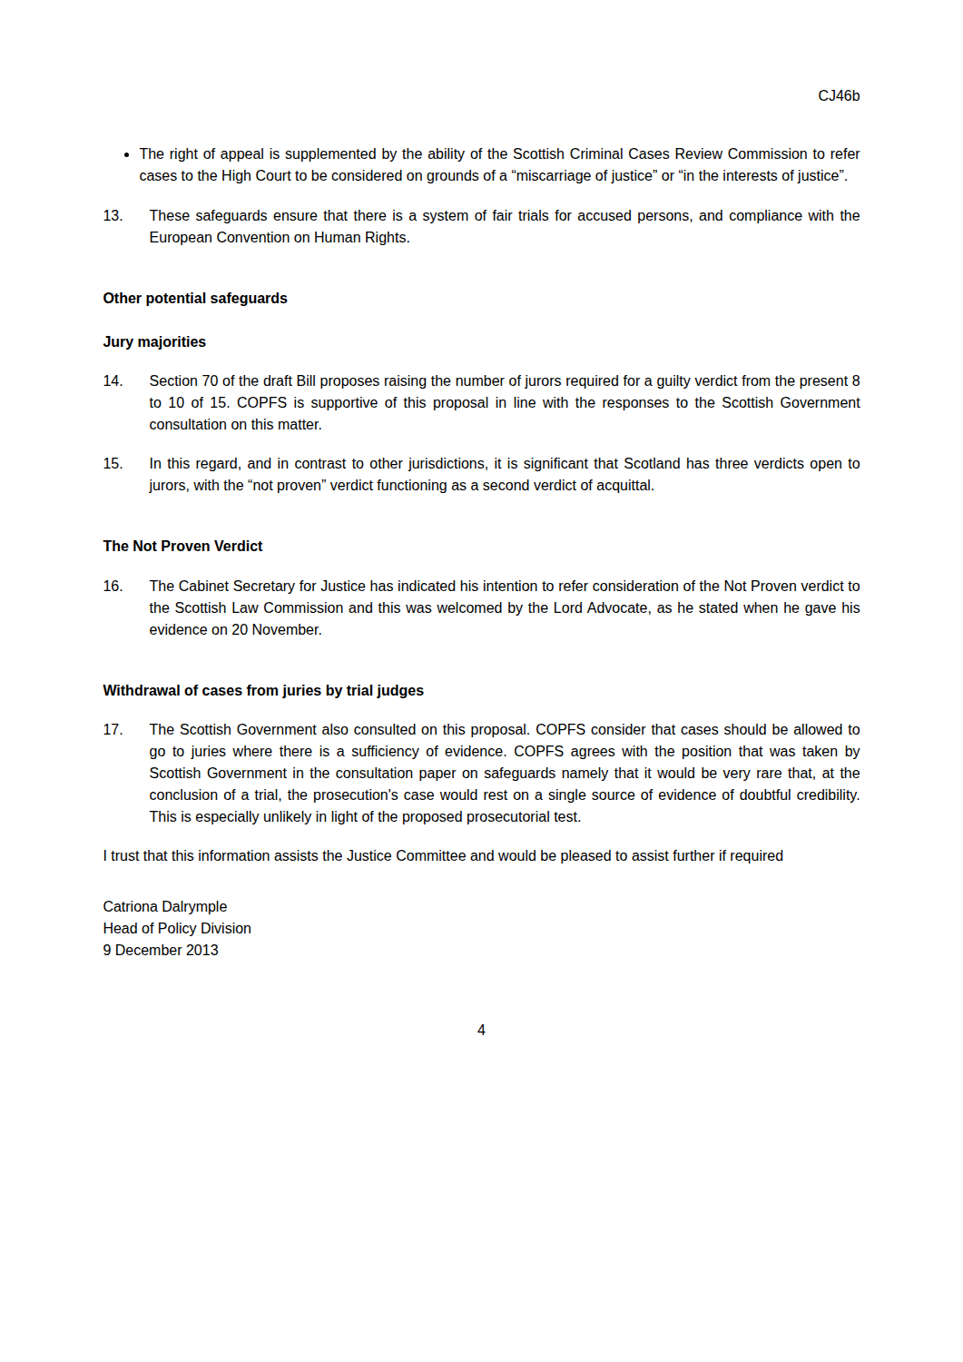CJ46b
The right of appeal is supplemented by the ability of the Scottish Criminal Cases Review Commission to refer cases to the High Court to be considered on grounds of a “miscarriage of justice” or “in the interests of justice”.
13.
These safeguards ensure that there is a system of fair trials for accused persons, and compliance with the European Convention on Human Rights.
Other potential safeguards
Jury majorities
14.
Section 70 of the draft Bill proposes raising the number of jurors required for a guilty verdict from the present 8 to 10 of 15. COPFS is supportive of this proposal in line with the responses to the Scottish Government consultation on this matter.
15.
In this regard, and in contrast to other jurisdictions, it is significant that Scotland has three verdicts open to jurors, with the “not proven” verdict functioning as a second verdict of acquittal.
The Not Proven Verdict
16.
The Cabinet Secretary for Justice has indicated his intention to refer consideration of the Not Proven verdict to the Scottish Law Commission and this was welcomed by the Lord Advocate, as he stated when he gave his evidence on 20 November.
Withdrawal of cases from juries by trial judges
17.
The Scottish Government also consulted on this proposal. COPFS consider that cases should be allowed to go to juries where there is a sufficiency of evidence. COPFS agrees with the position that was taken by Scottish Government in the consultation paper on safeguards namely that it would be very rare that, at the conclusion of a trial, the prosecution's case would rest on a single source of evidence of doubtful credibility. This is especially unlikely in light of the proposed prosecutorial test.
I trust that this information assists the Justice Committee and would be pleased to assist further if required
Catriona Dalrymple
Head of Policy Division
9 December 2013
4